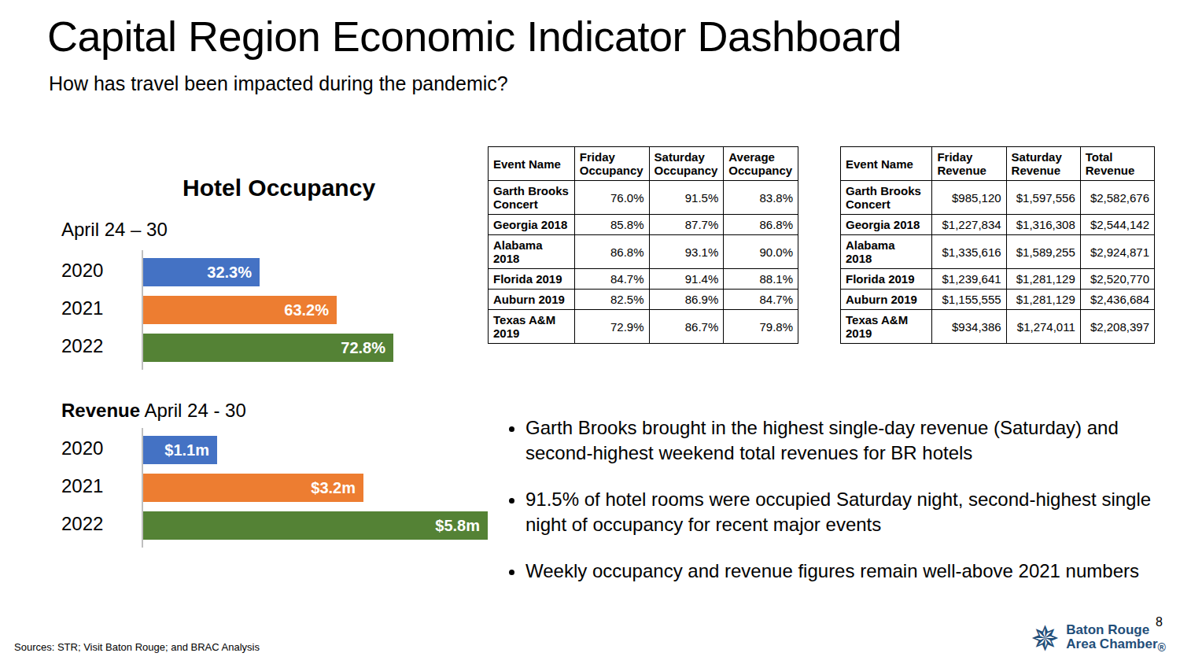Capital Region Economic Indicator Dashboard
How has travel been impacted during the pandemic?
Hotel Occupancy
April 24 – 30
2020
2021
2022
32.3%
63.2%
72.8%
Revenue April 24 - 30
2020
2021
2022
$1.1m
$3.2m
$5.8m
| Event Name | Friday Occupancy | Saturday Occupancy | Average Occupancy |
| --- | --- | --- | --- |
| Garth Brooks Concert | 76.0% | 91.5% | 83.8% |
| Georgia 2018 | 85.8% | 87.7% | 86.8% |
| Alabama 2018 | 86.8% | 93.1% | 90.0% |
| Florida 2019 | 84.7% | 91.4% | 88.1% |
| Auburn 2019 | 82.5% | 86.9% | 84.7% |
| Texas A&M 2019 | 72.9% | 86.7% | 79.8% |
| Event Name | Friday Revenue | Saturday Revenue | Total Revenue |
| --- | --- | --- | --- |
| Garth Brooks Concert | $985,120 | $1,597,556 | $2,582,676 |
| Georgia 2018 | $1,227,834 | $1,316,308 | $2,544,142 |
| Alabama 2018 | $1,335,616 | $1,589,255 | $2,924,871 |
| Florida 2019 | $1,239,641 | $1,281,129 | $2,520,770 |
| Auburn 2019 | $1,155,555 | $1,281,129 | $2,436,684 |
| Texas A&M 2019 | $934,386 | $1,274,011 | $2,208,397 |
Garth Brooks brought in the highest single-day revenue (Saturday) and second-highest weekend total revenues for BR hotels
91.5% of hotel rooms were occupied Saturday night, second-highest single night of occupancy for recent major events
Weekly occupancy and revenue figures remain well-above 2021 numbers
Sources: STR; Visit Baton Rouge; and BRAC Analysis
8
✵ Baton RougeArea Chamber®